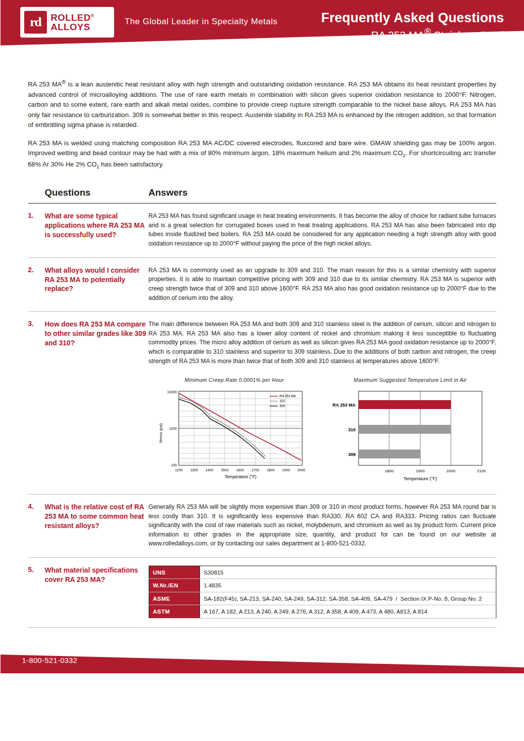rd
ROLLED®
ALLOYS
The Global Leader in Specialty Metals
Frequently Asked Questions
RA 253 MA® Stainless Steel
RA 253 MA® is a lean austenitic heat resistant alloy with high strength and outstanding oxidation resistance. RA 253 MA obtains its heat resistant properties by advanced control of microalloying additions. The use of rare earth metals in combination with silicon gives superior oxidation resistance to 2000°F. Nitrogen, carbon and to some extent, rare earth and alkali metal oxides, combine to provide creep rupture strength comparable to the nickel base alloys. RA 253 MA has only fair resistance to carburization. 309 is somewhat better in this respect. Austenite stability in RA 253 MA is enhanced by the nitrogen addition, so that formation of embrittling sigma phase is retarded.
RA 253 MA is welded using matching composition RA 253 MA AC/DC covered electrodes, fluxcored and bare wire. GMAW shielding gas may be 100% argon. Improved wetting and bead contour may be had with a mix of 80% minimum argon, 18% maximum helium and 2% maximum CO2. For shortcircuiting arc transfer 68% Ar 30% He 2% CO2 has been satisfactory.
| | Questions | Answers |
| --- | --- | --- |
| 1. | What are some typical applications where RA 253 MA is successfully used? | RA 253 MA has found significant usage in heat treating environments. It has become the alloy of choice for radiant tube furnaces and is a great selection for corrugated boxes used in heat treating applications. RA 253 MA has also been fabricated into dip tubes inside fluidized bed boilers. RA 253 MA could be considered for any application needing a high strength alloy with good oxidation resistance up to 2000°F without paying the price of the high nickel alloys. |
| 2. | What alloys would I consider RA 253 MA to potentially replace? | RA 253 MA is commonly used as an upgrade to 309 and 310. The main reason for this is a similar chemistry with superior properties. It is able to maintain competitive pricing with 309 and 310 due to its similar chemistry. RA 253 MA is superior with creep strength twice that of 309 and 310 above 1600°F. RA 253 MA also has good oxidation resistance up to 2000°F due to the addition of cerium into the alloy. |
| 3. | How does RA 253 MA compare to other similar grades like 309 and 310? | The main difference between RA 253 MA and both 309 and 310 stainless steel is the addition of cerium, silicon and nitrogen to RA 253 MA. RA 253 MA also has a lower alloy content of nickel and chromium making it less susceptible to fluctuating commodity prices. The micro alloy addition of cerium as well as silicon gives RA 253 MA good oxidation resistance up to 2000°F, which is comparable to 310 stainless and superior to 309 stainless. Due to the additions of both carbon and nitrogen, the creep strength of RA 253 MA is more than twice that of both 309 and 310 stainless at temperatures above 1600°F. Minimum Creep Rate 0.0001% per Hour 10000 1000 100 Stress (psi) 1200 1300 1400 1500 1600 1700 1800 1900 2000 Temperature (°F) RA 253 MA 310 309 Maximum Suggested Temperature Limit in Air RA 253 MA 310 309 1800 1900 2000 2100 Temperature (°F) |
| 4. | What is the relative cost of RA 253 MA to some common heat resistant alloys? | Generally RA 253 MA will be slightly more expensive than 309 or 310 in most product forms, however RA 253 MA round bar is less costly than 310. It is significantly less expensive than RA330, RA 602 CA and RA333. Pricing ratios can fluctuate significantly with the cost of raw materials such as nickel, molybdenum, and chromium as well as by product form. Current price information to other grades in the appropriate size, quantity, and product for can be found on our website at www.rolledalloys.com, or by contacting our sales department at 1-800-521-0332. |
| 5. | What material specifications cover RA 253 MA? | / UNS / S30815 / / W.Nr./EN / 1.4835 / / ASME / SA-182(F45), SA-213, SA-240, SA-249, SA-312, SA-358, SA-409, SA-479 / Section IX P-No. 8, Group No. 2 / / ASTM / A 167, A 182, A 213, A 240, A 249, A 276, A 312, A 358, A 409, A 473, A 480, A813, A 814 / |
1-800-521-0332
www.rolledalloys.com